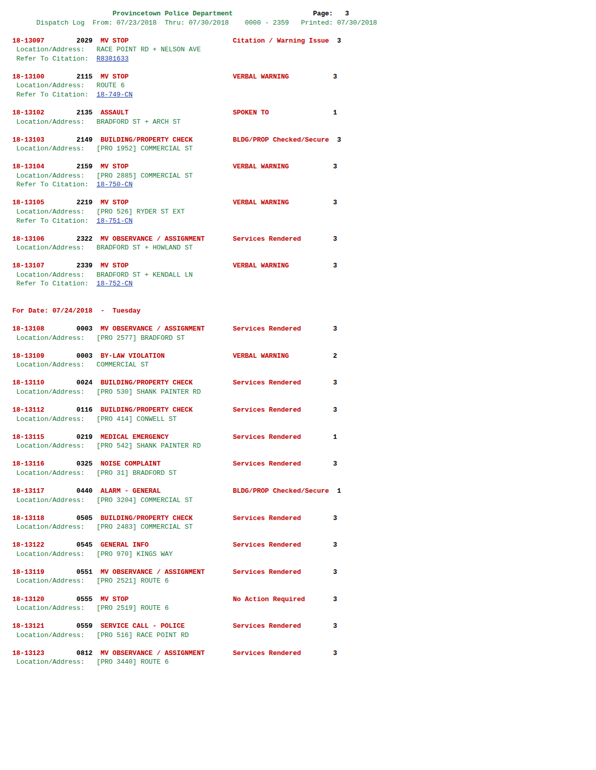Provincetown Police Department                    Page:   3
      Dispatch Log  From: 07/23/2018  Thru: 07/30/2018    0000 - 2359   Printed: 07/30/2018

18-13097        2029  MV STOP                          Citation / Warning Issue  3
 Location/Address:   RACE POINT RD + NELSON AVE
 Refer To Citation:  R8381633

18-13100        2115  MV STOP                          VERBAL WARNING           3
 Location/Address:   ROUTE 6
 Refer To Citation:  18-749-CN

18-13102        2135  ASSAULT                          SPOKEN TO                1
 Location/Address:   BRADFORD ST + ARCH ST

18-13103        2149  BUILDING/PROPERTY CHECK          BLDG/PROP Checked/Secure  3
 Location/Address:   [PRO 1952] COMMERCIAL ST

18-13104        2159  MV STOP                          VERBAL WARNING           3
 Location/Address:   [PRO 2885] COMMERCIAL ST
 Refer To Citation:  18-750-CN

18-13105        2219  MV STOP                          VERBAL WARNING           3
 Location/Address:   [PRO 526] RYDER ST EXT
 Refer To Citation:  18-751-CN

18-13106        2322  MV OBSERVANCE / ASSIGNMENT       Services Rendered        3
 Location/Address:   BRADFORD ST + HOWLAND ST

18-13107        2339  MV STOP                          VERBAL WARNING           3
 Location/Address:   BRADFORD ST + KENDALL LN
 Refer To Citation:  18-752-CN


For Date: 07/24/2018  -  Tuesday

18-13108        0003  MV OBSERVANCE / ASSIGNMENT       Services Rendered        3
 Location/Address:   [PRO 2577] BRADFORD ST

18-13109        0003  BY-LAW VIOLATION                 VERBAL WARNING           2
 Location/Address:   COMMERCIAL ST

18-13110        0024  BUILDING/PROPERTY CHECK          Services Rendered        3
 Location/Address:   [PRO 530] SHANK PAINTER RD

18-13112        0116  BUILDING/PROPERTY CHECK          Services Rendered        3
 Location/Address:   [PRO 414] CONWELL ST

18-13115        0219  MEDICAL EMERGENCY                Services Rendered        1
 Location/Address:   [PRO 542] SHANK PAINTER RD

18-13116        0325  NOISE COMPLAINT                  Services Rendered        3
 Location/Address:   [PRO 31] BRADFORD ST

18-13117        0440  ALARM - GENERAL                  BLDG/PROP Checked/Secure  1
 Location/Address:   [PRO 3204] COMMERCIAL ST

18-13118        0505  BUILDING/PROPERTY CHECK          Services Rendered        3
 Location/Address:   [PRO 2483] COMMERCIAL ST

18-13122        0545  GENERAL INFO                     Services Rendered        3
 Location/Address:   [PRO 970] KINGS WAY

18-13119        0551  MV OBSERVANCE / ASSIGNMENT       Services Rendered        3
 Location/Address:   [PRO 2521] ROUTE 6

18-13120        0555  MV STOP                          No Action Required       3
 Location/Address:   [PRO 2519] ROUTE 6

18-13121        0559  SERVICE CALL - POLICE            Services Rendered        3
 Location/Address:   [PRO 516] RACE POINT RD

18-13123        0812  MV OBSERVANCE / ASSIGNMENT       Services Rendered        3
 Location/Address:   [PRO 3440] ROUTE 6